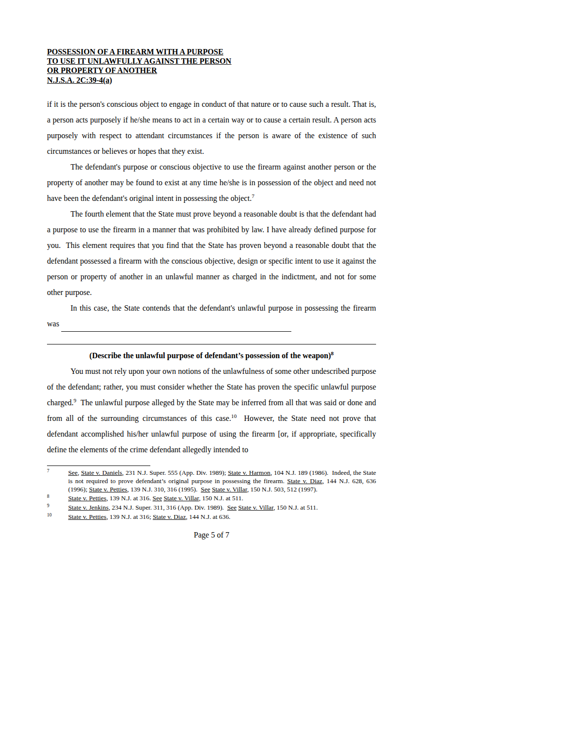POSSESSION OF A FIREARM WITH A PURPOSE
TO USE IT UNLAWFULLY AGAINST THE PERSON
OR PROPERTY OF ANOTHER
N.J.S.A. 2C:39-4(a)
if it is the person's conscious object to engage in conduct of that nature or to cause such a result. That is, a person acts purposely if he/she means to act in a certain way or to cause a certain result. A person acts purposely with respect to attendant circumstances if the person is aware of the existence of such circumstances or believes or hopes that they exist.
The defendant's purpose or conscious objective to use the firearm against another person or the property of another may be found to exist at any time he/she is in possession of the object and need not have been the defendant's original intent in possessing the object.7
The fourth element that the State must prove beyond a reasonable doubt is that the defendant had a purpose to use the firearm in a manner that was prohibited by law. I have already defined purpose for you. This element requires that you find that the State has proven beyond a reasonable doubt that the defendant possessed a firearm with the conscious objective, design or specific intent to use it against the person or property of another in an unlawful manner as charged in the indictment, and not for some other purpose.
In this case, the State contends that the defendant's unlawful purpose in possessing the firearm was
(Describe the unlawful purpose of defendant’s possession of the weapon)8
You must not rely upon your own notions of the unlawfulness of some other undescribed purpose of the defendant; rather, you must consider whether the State has proven the specific unlawful purpose charged.9 The unlawful purpose alleged by the State may be inferred from all that was said or done and from all of the surrounding circumstances of this case.10 However, the State need not prove that defendant accomplished his/her unlawful purpose of using the firearm [or, if appropriate, specifically define the elements of the crime defendant allegedly intended to
7
See, State v. Daniels, 231 N.J. Super. 555 (App. Div. 1989); State v. Harmon, 104 N.J. 189 (1986). Indeed, the State is not required to prove defendant’s original purpose in possessing the firearm. State v. Diaz, 144 N.J. 628, 636 (1996); State v. Petties, 139 N.J. 310, 316 (1995). See State v. Villar, 150 N.J. 503, 512 (1997).
8
State v. Petties, 139 N.J. at 316. See State v. Villar, 150 N.J. at 511.
9
State v. Jenkins, 234 N.J. Super. 311, 316 (App. Div. 1989). See State v. Villar, 150 N.J. at 511.
10
State v. Petties, 139 N.J. at 316; State v. Diaz, 144 N.J. at 636.
Page 5 of 7